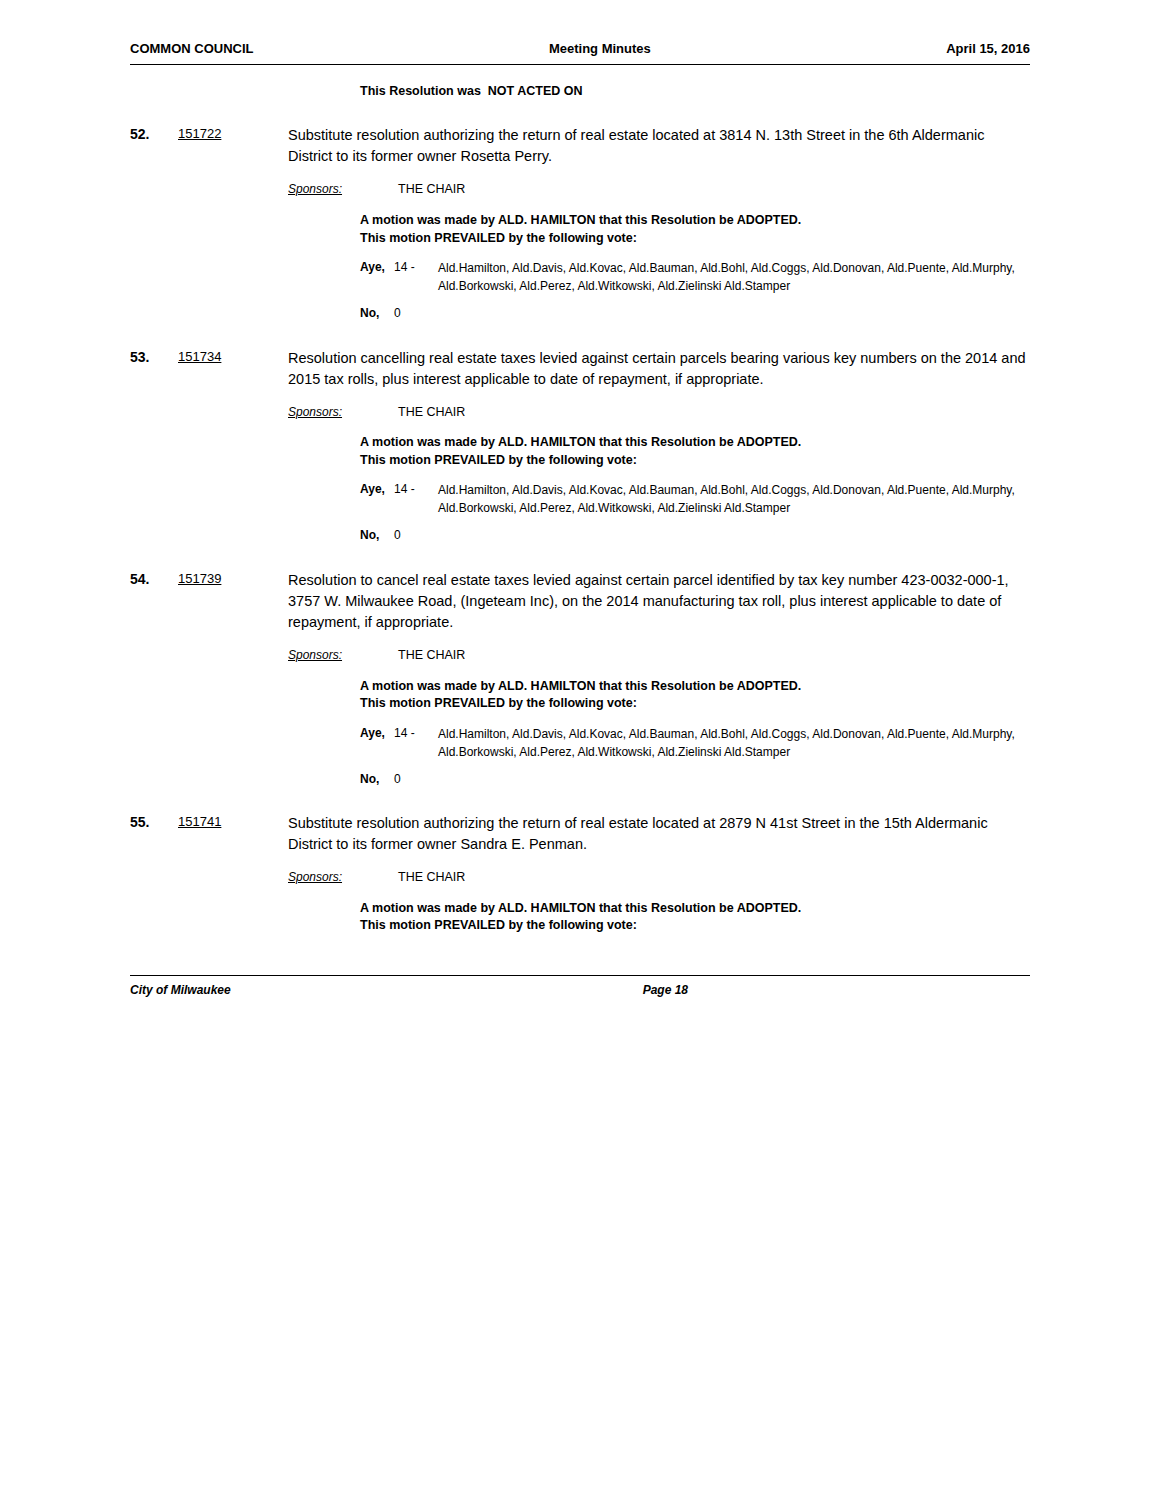COMMON COUNCIL
Meeting Minutes
April 15, 2016
This Resolution was NOT ACTED ON
52.
151722
Substitute resolution authorizing the return of real estate located at 3814 N. 13th Street in the 6th Aldermanic District to its former owner Rosetta Perry.
Sponsors:
THE CHAIR
A motion was made by ALD. HAMILTON that this Resolution be ADOPTED.
This motion PREVAILED by the following vote:
Aye,
14 -
Ald.Hamilton, Ald.Davis, Ald.Kovac, Ald.Bauman, Ald.Bohl, Ald.Coggs, Ald.Donovan, Ald.Puente, Ald.Murphy, Ald.Borkowski, Ald.Perez, Ald.Witkowski, Ald.Zielinski Ald.Stamper
No, 0
53.
151734
Resolution cancelling real estate taxes levied against certain parcels bearing various key numbers on the 2014 and 2015 tax rolls, plus interest applicable to date of repayment, if appropriate.
Sponsors:
THE CHAIR
A motion was made by ALD. HAMILTON that this Resolution be ADOPTED.
This motion PREVAILED by the following vote:
Aye,
14 -
Ald.Hamilton, Ald.Davis, Ald.Kovac, Ald.Bauman, Ald.Bohl, Ald.Coggs, Ald.Donovan, Ald.Puente, Ald.Murphy, Ald.Borkowski, Ald.Perez, Ald.Witkowski, Ald.Zielinski Ald.Stamper
No, 0
54.
151739
Resolution to cancel real estate taxes levied against certain parcel identified by tax key number 423-0032-000-1, 3757 W. Milwaukee Road, (Ingeteam Inc), on the 2014 manufacturing tax roll, plus interest applicable to date of repayment, if appropriate.
Sponsors:
THE CHAIR
A motion was made by ALD. HAMILTON that this Resolution be ADOPTED.
This motion PREVAILED by the following vote:
Aye,
14 -
Ald.Hamilton, Ald.Davis, Ald.Kovac, Ald.Bauman, Ald.Bohl, Ald.Coggs, Ald.Donovan, Ald.Puente, Ald.Murphy, Ald.Borkowski, Ald.Perez, Ald.Witkowski, Ald.Zielinski Ald.Stamper
No, 0
55.
151741
Substitute resolution authorizing the return of real estate located at 2879 N 41st Street in the 15th Aldermanic District to its former owner Sandra E. Penman.
Sponsors:
THE CHAIR
A motion was made by ALD. HAMILTON that this Resolution be ADOPTED.
This motion PREVAILED by the following vote:
City of Milwaukee
Page 18